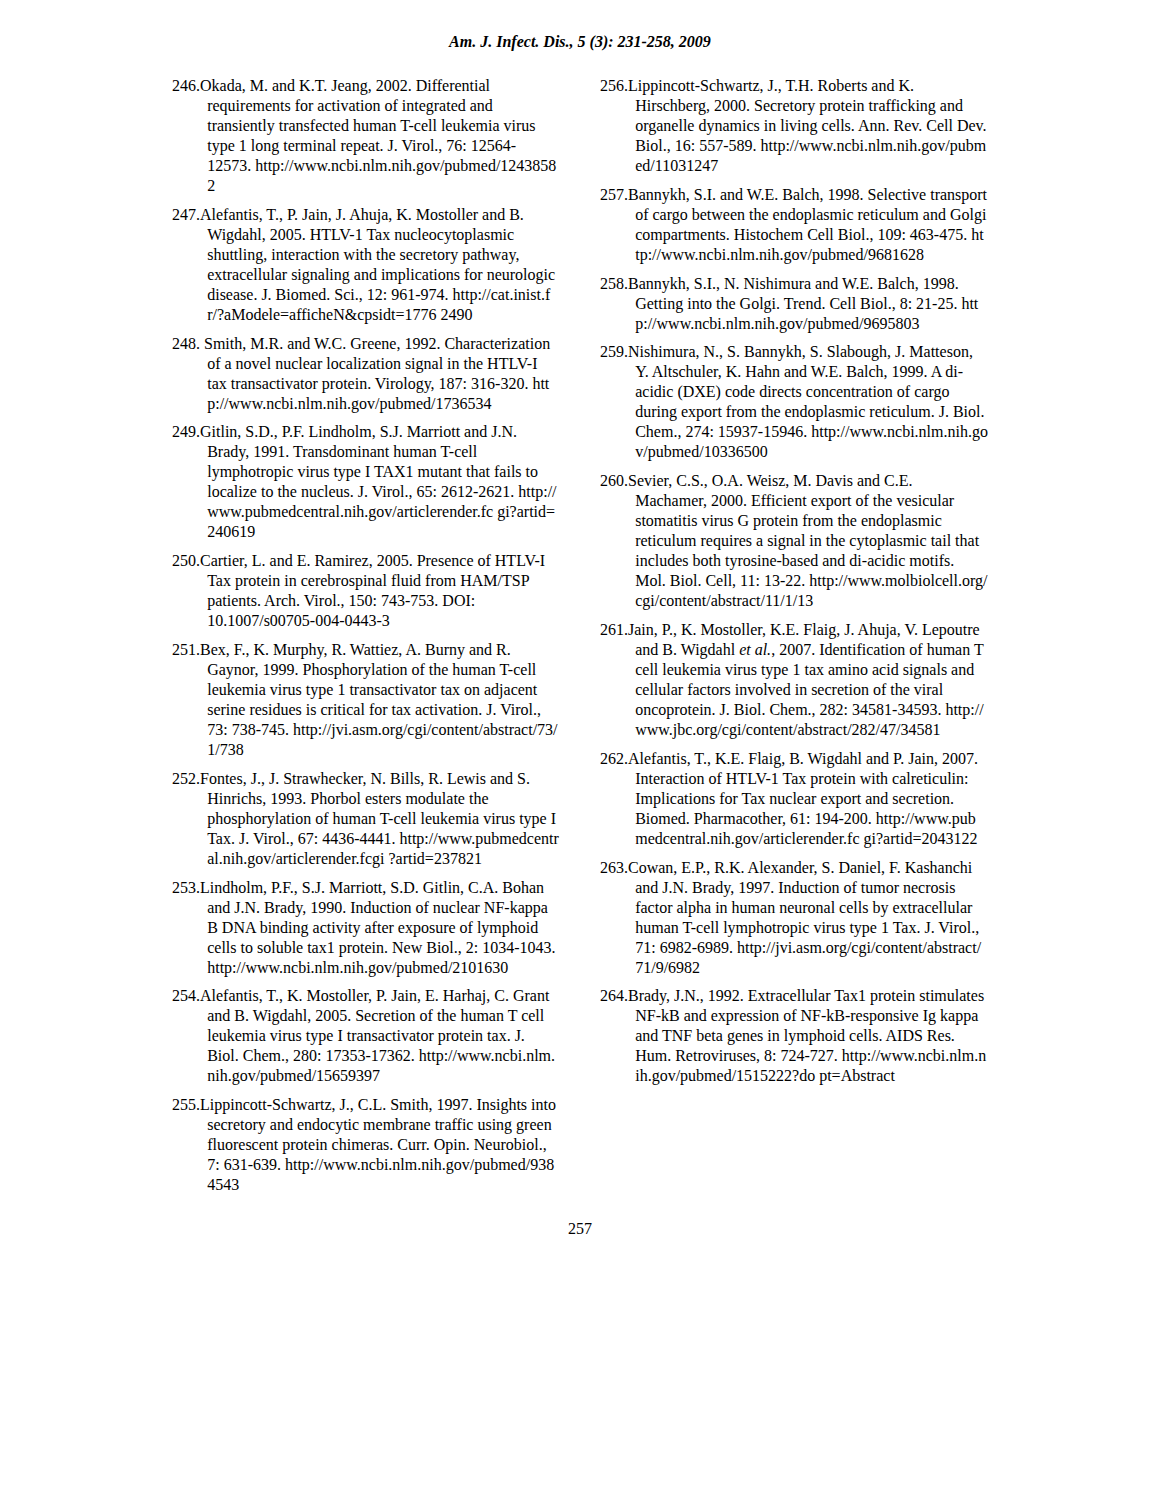Am. J. Infect. Dis., 5 (3): 231-258, 2009
246. Okada, M. and K.T. Jeang, 2002. Differential requirements for activation of integrated and transiently transfected human T-cell leukemia virus type 1 long terminal repeat. J. Virol., 76: 12564-12573. http://www.ncbi.nlm.nih.gov/pubmed/12438582
247. Alefantis, T., P. Jain, J. Ahuja, K. Mostoller and B. Wigdahl, 2005. HTLV-1 Tax nucleocytoplasmic shuttling, interaction with the secretory pathway, extracellular signaling and implications for neurologic disease. J. Biomed. Sci., 12: 961-974. http://cat.inist.fr/?aModele=afficheN&cpsidt=1776 2490
248. Smith, M.R. and W.C. Greene, 1992. Characterization of a novel nuclear localization signal in the HTLV-I tax transactivator protein. Virology, 187: 316-320. http://www.ncbi.nlm.nih.gov/pubmed/1736534
249. Gitlin, S.D., P.F. Lindholm, S.J. Marriott and J.N. Brady, 1991. Transdominant human T-cell lymphotropic virus type I TAX1 mutant that fails to localize to the nucleus. J. Virol., 65: 2612-2621. http://www.pubmedcentral.nih.gov/articlerender.fc gi?artid=240619
250. Cartier, L. and E. Ramirez, 2005. Presence of HTLV-I Tax protein in cerebrospinal fluid from HAM/TSP patients. Arch. Virol., 150: 743-753. DOI: 10.1007/s00705-004-0443-3
251. Bex, F., K. Murphy, R. Wattiez, A. Burny and R. Gaynor, 1999. Phosphorylation of the human T-cell leukemia virus type 1 transactivator tax on adjacent serine residues is critical for tax activation. J. Virol., 73: 738-745. http://jvi.asm.org/cgi/content/abstract/73/1/738
252. Fontes, J., J. Strawhecker, N. Bills, R. Lewis and S. Hinrichs, 1993. Phorbol esters modulate the phosphorylation of human T-cell leukemia virus type I Tax. J. Virol., 67: 4436-4441. http://www.pubmedcentral.nih.gov/articlerender.fcgi ?artid=237821
253. Lindholm, P.F., S.J. Marriott, S.D. Gitlin, C.A. Bohan and J.N. Brady, 1990. Induction of nuclear NF-kappa B DNA binding activity after exposure of lymphoid cells to soluble tax1 protein. New Biol., 2: 1034-1043. http://www.ncbi.nlm.nih.gov/pubmed/2101630
254. Alefantis, T., K. Mostoller, P. Jain, E. Harhaj, C. Grant and B. Wigdahl, 2005. Secretion of the human T cell leukemia virus type I transactivator protein tax. J. Biol. Chem., 280: 17353-17362. http://www.ncbi.nlm.nih.gov/pubmed/15659397
255. Lippincott-Schwartz, J., C.L. Smith, 1997. Insights into secretory and endocytic membrane traffic using green fluorescent protein chimeras. Curr. Opin. Neurobiol., 7: 631-639. http://www.ncbi.nlm.nih.gov/pubmed/9384543
256. Lippincott-Schwartz, J., T.H. Roberts and K. Hirschberg, 2000. Secretory protein trafficking and organelle dynamics in living cells. Ann. Rev. Cell Dev. Biol., 16: 557-589. http://www.ncbi.nlm.nih.gov/pubmed/11031247
257. Bannykh, S.I. and W.E. Balch, 1998. Selective transport of cargo between the endoplasmic reticulum and Golgi compartments. Histochem Cell Biol., 109: 463-475. http://www.ncbi.nlm.nih.gov/pubmed/9681628
258. Bannykh, S.I., N. Nishimura and W.E. Balch, 1998. Getting into the Golgi. Trend. Cell Biol., 8: 21-25. http://www.ncbi.nlm.nih.gov/pubmed/9695803
259. Nishimura, N., S. Bannykh, S. Slabough, J. Matteson, Y. Altschuler, K. Hahn and W.E. Balch, 1999. A di-acidic (DXE) code directs concentration of cargo during export from the endoplasmic reticulum. J. Biol. Chem., 274: 15937-15946. http://www.ncbi.nlm.nih.gov/pubmed/10336500
260. Sevier, C.S., O.A. Weisz, M. Davis and C.E. Machamer, 2000. Efficient export of the vesicular stomatitis virus G protein from the endoplasmic reticulum requires a signal in the cytoplasmic tail that includes both tyrosine-based and di-acidic motifs. Mol. Biol. Cell, 11: 13-22. http://www.molbiolcell.org/cgi/content/abstract/11/1/13
261. Jain, P., K. Mostoller, K.E. Flaig, J. Ahuja, V. Lepoutre and B. Wigdahl et al., 2007. Identification of human T cell leukemia virus type 1 tax amino acid signals and cellular factors involved in secretion of the viral oncoprotein. J. Biol. Chem., 282: 34581-34593. http://www.jbc.org/cgi/content/abstract/282/47/34581
262. Alefantis, T., K.E. Flaig, B. Wigdahl and P. Jain, 2007. Interaction of HTLV-1 Tax protein with calreticulin: Implications for Tax nuclear export and secretion. Biomed. Pharmacother, 61: 194-200. http://www.pubmedcentral.nih.gov/articlerender.fc gi?artid=2043122
263. Cowan, E.P., R.K. Alexander, S. Daniel, F. Kashanchi and J.N. Brady, 1997. Induction of tumor necrosis factor alpha in human neuronal cells by extracellular human T-cell lymphotropic virus type 1 Tax. J. Virol., 71: 6982-6989. http://jvi.asm.org/cgi/content/abstract/71/9/6982
264. Brady, J.N., 1992. Extracellular Tax1 protein stimulates NF-kB and expression of NF-kB-responsive Ig kappa and TNF beta genes in lymphoid cells. AIDS Res. Hum. Retroviruses, 8: 724-727. http://www.ncbi.nlm.nih.gov/pubmed/1515222?do pt=Abstract
257